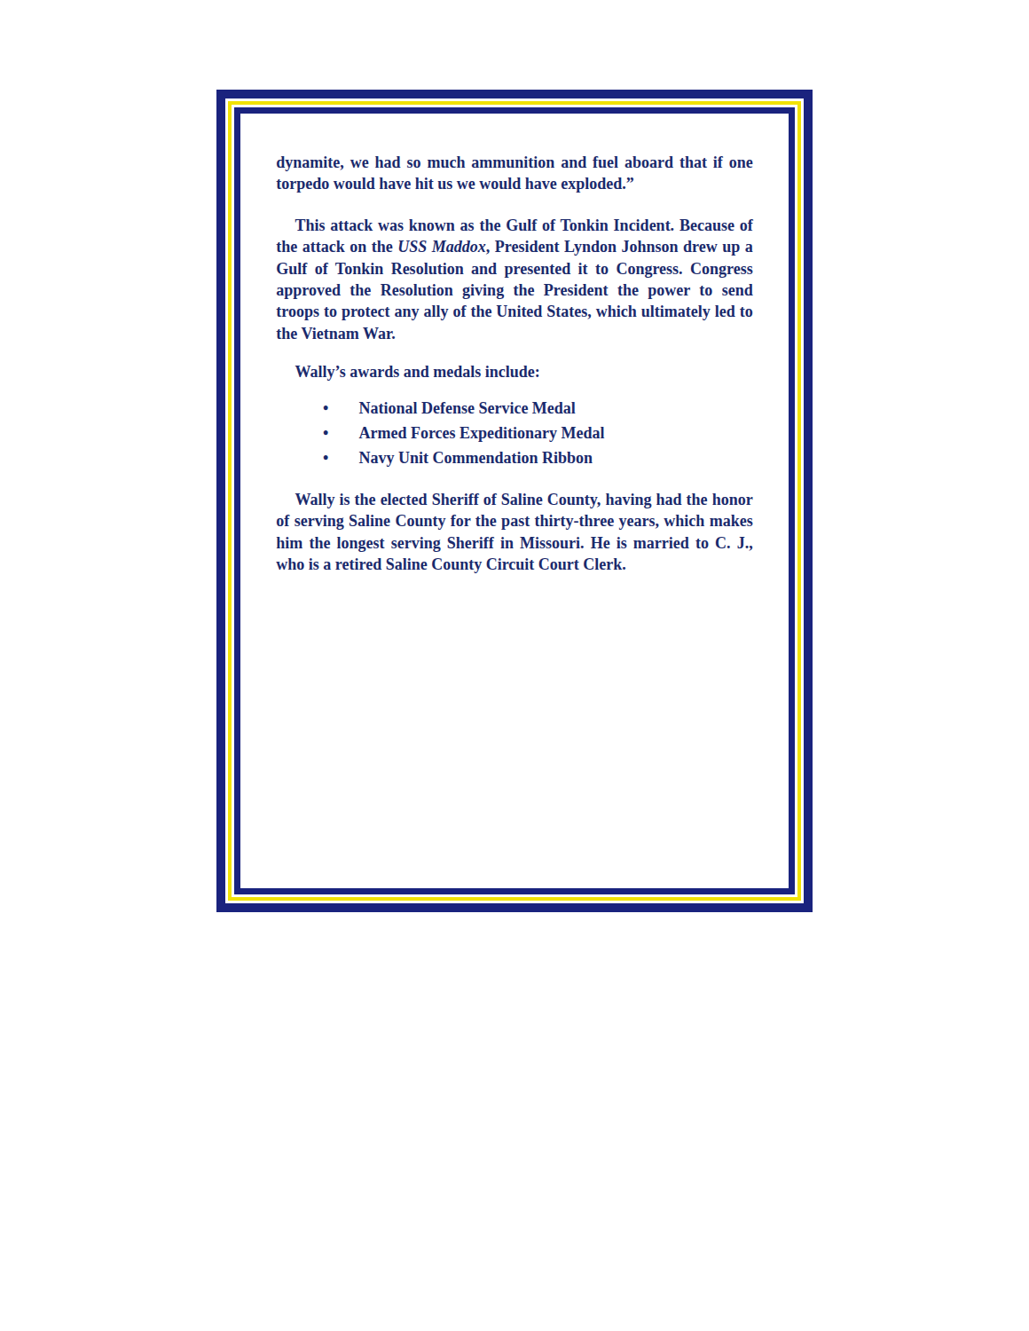dynamite, we had so much ammunition and fuel aboard that if one torpedo would have hit us we would have exploded.”
This attack was known as the Gulf of Tonkin Incident. Because of the attack on the USS Maddox, President Lyndon Johnson drew up a Gulf of Tonkin Resolution and presented it to Congress. Congress approved the Resolution giving the President the power to send troops to protect any ally of the United States, which ultimately led to the Vietnam War.
Wally’s awards and medals include:
National Defense Service Medal
Armed Forces Expeditionary Medal
Navy Unit Commendation Ribbon
Wally is the elected Sheriff of Saline County, having had the honor of serving Saline County for the past thirty-three years, which makes him the longest serving Sheriff in Missouri. He is married to C. J., who is a retired Saline County Circuit Court Clerk.